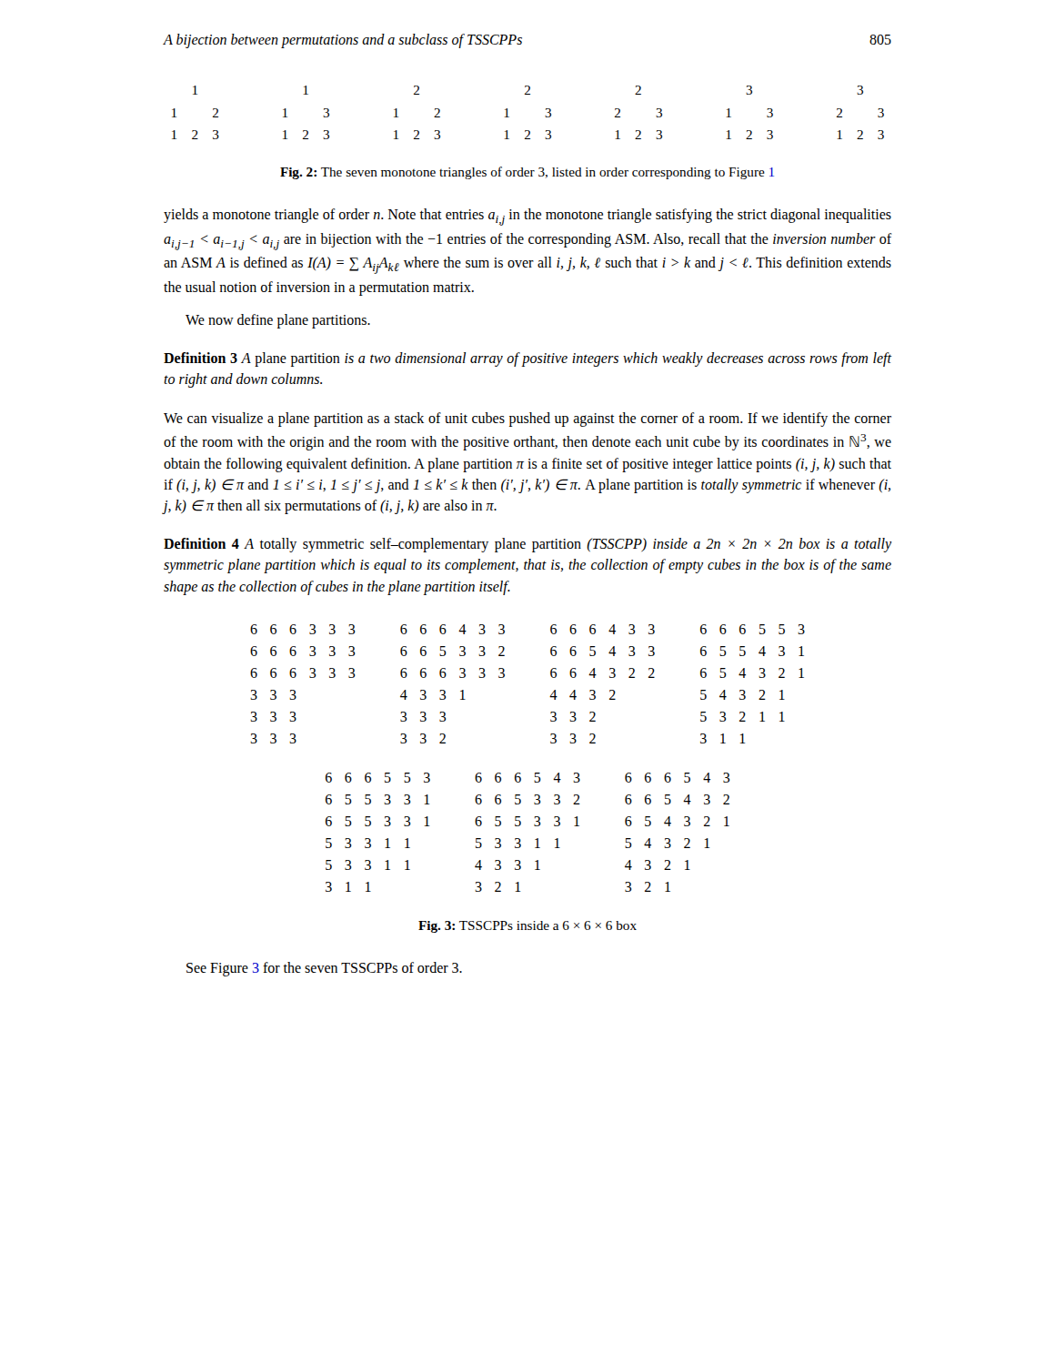A bijection between permutations and a subclass of TSSCPPs 805
1 1 2 123
1 1 3 123
2 1 2 123
2 1 3 123
2 2 3 123
3 1 3 123
3 2 3 123
Fig. 2: The seven monotone triangles of order 3, listed in order corresponding to Figure 1
yields a monotone triangle of order n. Note that entries ai,j in the monotone triangle satisfying the strict diagonal inequalities ai,j−1 < ai−1,j < ai,j are in bijection with the −1 entries of the corresponding ASM. Also, recall that the inversion number of an ASM A is defined as I(A) = ∑ AijAkℓ where the sum is over all i, j, k, ℓ such that i > k and j < ℓ. This definition extends the usual notion of inversion in a permutation matrix.
We now define plane partitions.
Definition 3 A plane partition is a two dimensional array of positive integers which weakly decreases across rows from left to right and down columns.
We can visualize a plane partition as a stack of unit cubes pushed up against the corner of a room. If we identify the corner of the room with the origin and the room with the positive orthant, then denote each unit cube by its coordinates in ℕ3, we obtain the following equivalent definition. A plane partition π is a finite set of positive integer lattice points (i, j, k) such that if (i, j, k) ∈ π and 1 ≤ i′ ≤ i, 1 ≤ j′ ≤ j, and 1 ≤ k′ ≤ k then (i′, j′, k′) ∈ π. A plane partition is totally symmetric if whenever (i, j, k) ∈ π then all six permutations of (i, j, k) are also in π.
Definition 4 A totally symmetric self–complementary plane partition (TSSCPP) inside a 2n × 2n × 2n box is a totally symmetric plane partition which is equal to its complement, that is, the collection of empty cubes in the box is of the same shape as the collection of cubes in the plane partition itself.
666333
666333
666333
333
333
333
666433
665332
666333
4331
333
332
666433
665433
664322
4432
332
332
666553
655431
654321
54321
53211
311
666553
655331
655331
53311
53311
311
666543
665332
655331
53311
4331
321
666543
665432
654321
54321
4321
321
Fig. 3: TSSCPPs inside a 6 × 6 × 6 box
See Figure 3 for the seven TSSCPPs of order 3.